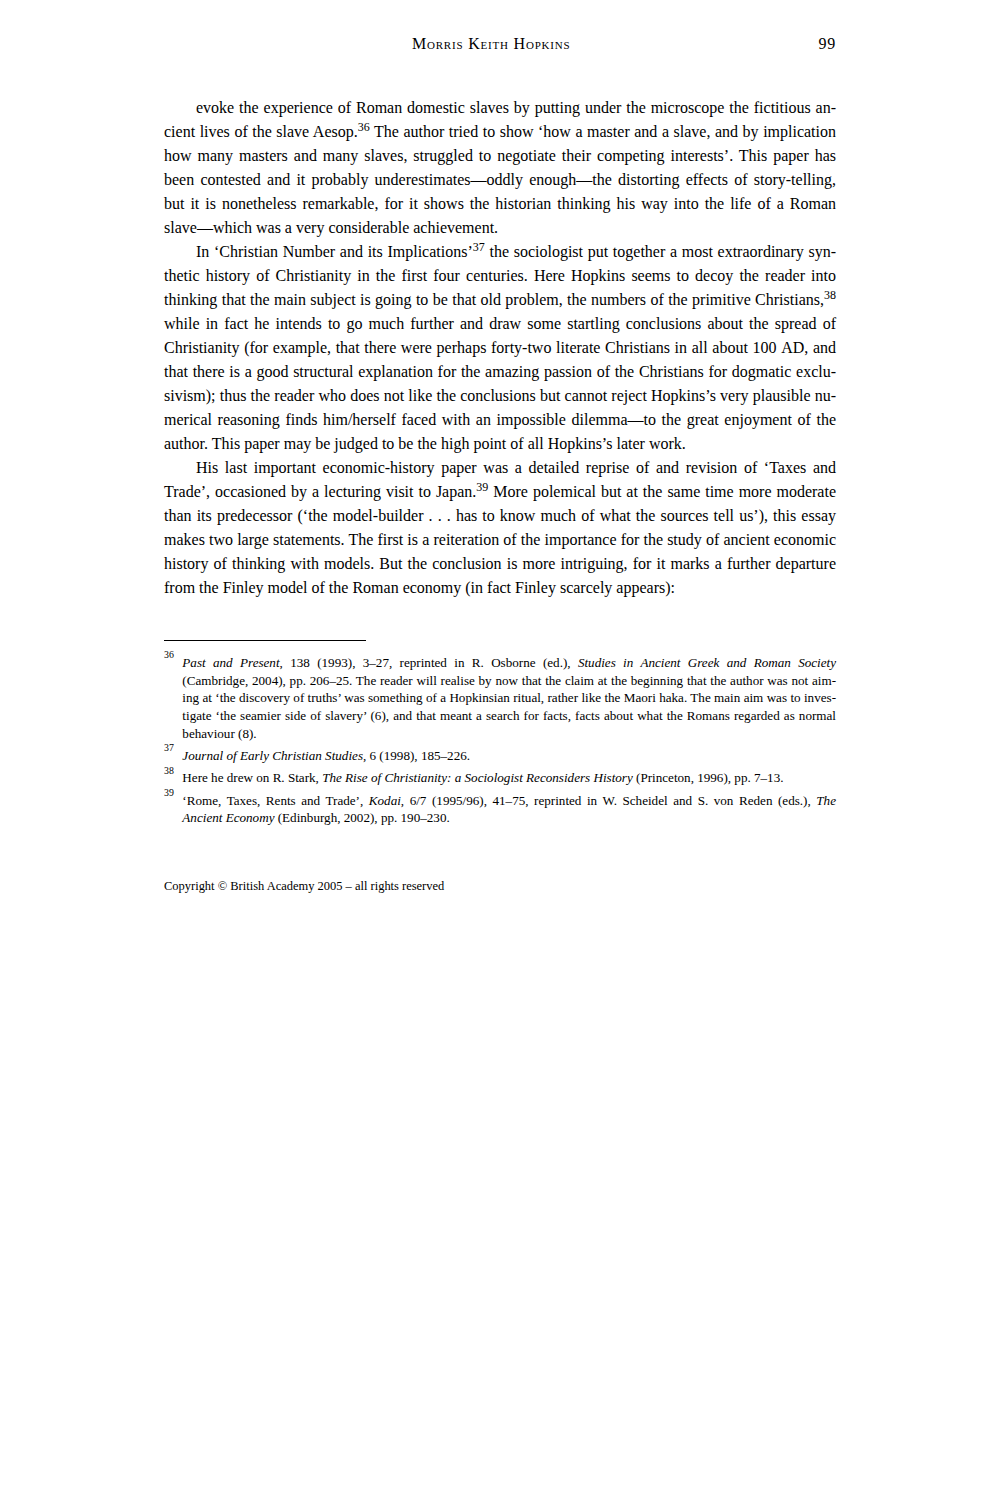Morris Keith Hopkins 99
evoke the experience of Roman domestic slaves by putting under the microscope the fictitious ancient lives of the slave Aesop.36 The author tried to show ‘how a master and a slave, and by implication how many masters and many slaves, struggled to negotiate their competing interests’. This paper has been contested and it probably underestimates—oddly enough—the distorting effects of story-telling, but it is nonetheless remarkable, for it shows the historian thinking his way into the life of a Roman slave—which was a very considerable achievement.
In ‘Christian Number and its Implications’37 the sociologist put together a most extraordinary synthetic history of Christianity in the first four centuries. Here Hopkins seems to decoy the reader into thinking that the main subject is going to be that old problem, the numbers of the primitive Christians,38 while in fact he intends to go much further and draw some startling conclusions about the spread of Christianity (for example, that there were perhaps forty-two literate Christians in all about 100 AD, and that there is a good structural explanation for the amazing passion of the Christians for dogmatic exclusivism); thus the reader who does not like the conclusions but cannot reject Hopkins’s very plausible numerical reasoning finds him/herself faced with an impossible dilemma—to the great enjoyment of the author. This paper may be judged to be the high point of all Hopkins’s later work.
His last important economic-history paper was a detailed reprise of and revision of ‘Taxes and Trade’, occasioned by a lecturing visit to Japan.39 More polemical but at the same time more moderate than its predecessor (‘the model-builder . . . has to know much of what the sources tell us’), this essay makes two large statements. The first is a reiteration of the importance for the study of ancient economic history of thinking with models. But the conclusion is more intriguing, for it marks a further departure from the Finley model of the Roman economy (in fact Finley scarcely appears):
36 Past and Present, 138 (1993), 3–27, reprinted in R. Osborne (ed.), Studies in Ancient Greek and Roman Society (Cambridge, 2004), pp. 206–25. The reader will realise by now that the claim at the beginning that the author was not aiming at ‘the discovery of truths’ was something of a Hopkinsian ritual, rather like the Maori haka. The main aim was to investigate ‘the seamier side of slavery’ (6), and that meant a search for facts, facts about what the Romans regarded as normal behaviour (8).
37 Journal of Early Christian Studies, 6 (1998), 185–226.
38 Here he drew on R. Stark, The Rise of Christianity: a Sociologist Reconsiders History (Princeton, 1996), pp. 7–13.
39 ‘Rome, Taxes, Rents and Trade’, Kodai, 6/7 (1995/96), 41–75, reprinted in W. Scheidel and S. von Reden (eds.), The Ancient Economy (Edinburgh, 2002), pp. 190–230.
Copyright © British Academy 2005 – all rights reserved